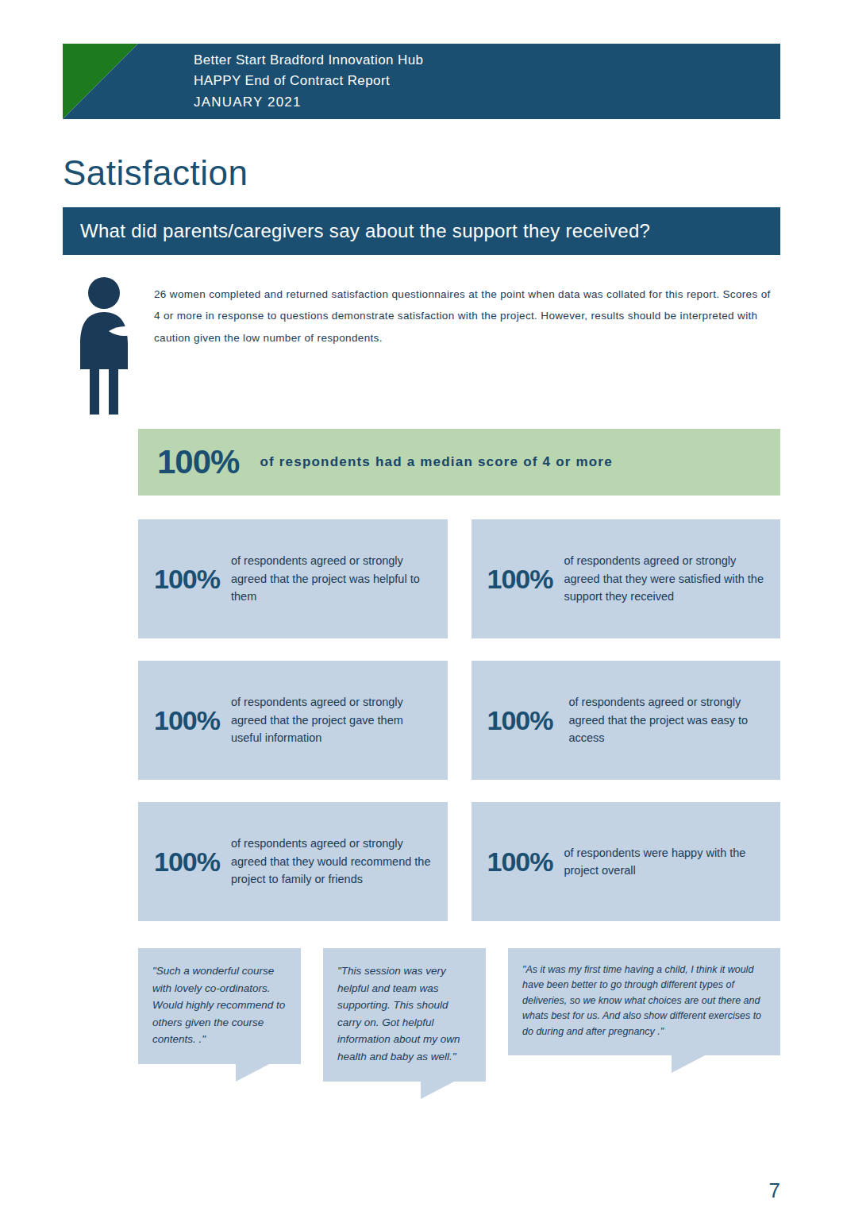Better Start Bradford Innovation Hub
HAPPY End of Contract Report
JANUARY 2021
Satisfaction
What did parents/caregivers say about the support they received?
26 women completed and returned satisfaction questionnaires at the point when data was collated for this report. Scores of 4 or more in response to questions demonstrate satisfaction with the project. However, results should be interpreted with caution given the low number of respondents.
100%
of respondents had a median score of 4 or more
100%
of respondents agreed or strongly agreed that the project was helpful to them
100%
of respondents agreed or strongly agreed that they were satisfied with the support they received
100%
of respondents agreed or strongly agreed that the project gave them useful information
100%
of respondents agreed or strongly agreed that the project was easy to access
100%
of respondents agreed or strongly agreed that they would recommend the project to family or friends
100%
of respondents were happy with the project overall
"Such a wonderful course with lovely co-ordinators. Would highly recommend to others given the course contents. ."
"This session was very helpful and team was supporting. This should carry on. Got helpful information about my own health and baby as well."
"As it was my first time having a child, I think it would have been better to go through different types of deliveries, so we know what choices are out there and whats best for us. And also show different exercises to do during and after pregnancy ."
7